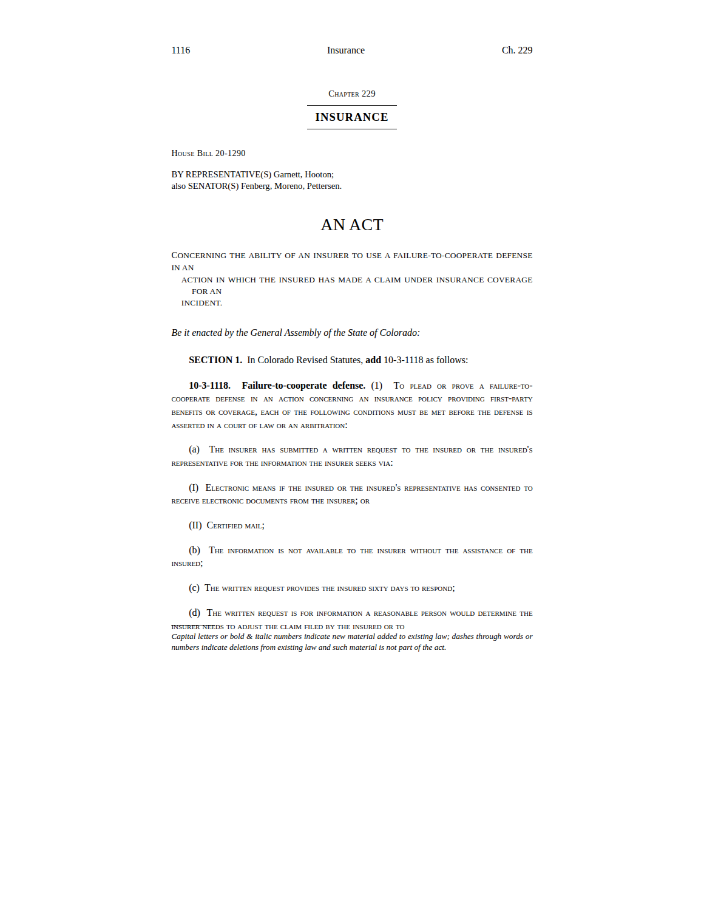1116 Insurance Ch. 229
Chapter 229
INSURANCE
House Bill 20-1290
BY REPRESENTATIVE(S) Garnett, Hooton;
also SENATOR(S) Fenberg, Moreno, Pettersen.
AN ACT
CONCERNING THE ABILITY OF AN INSURER TO USE A FAILURE-TO-COOPERATE DEFENSE IN AN
ACTION IN WHICH THE INSURED HAS MADE A CLAIM UNDER INSURANCE COVERAGE FOR AN
INCIDENT.
Be it enacted by the General Assembly of the State of Colorado:
SECTION 1. In Colorado Revised Statutes, add 10-3-1118 as follows:
10-3-1118. Failure-to-cooperate defense. (1) To plead or prove a failure-to-cooperate defense in an action concerning an insurance policy providing first-party benefits or coverage, each of the following conditions must be met before the defense is asserted in a court of law or an arbitration:
(a) The insurer has submitted a written request to the insured or the insured's representative for the information the insurer seeks via:
(I) Electronic means if the insured or the insured's representative has consented to receive electronic documents from the insurer; or
(II) Certified mail;
(b) The information is not available to the insurer without the assistance of the insured;
(c) The written request provides the insured sixty days to respond;
(d) The written request is for information a reasonable person would determine the insurer needs to adjust the claim filed by the insured or to
Capital letters or bold & italic numbers indicate new material added to existing law; dashes through words or numbers indicate deletions from existing law and such material is not part of the act.